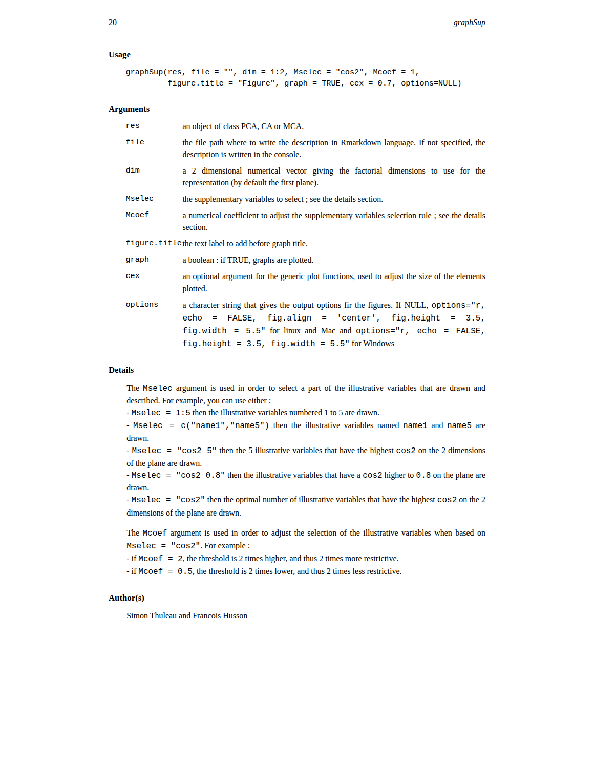20 graphSup
Usage
graphSup(res, file = "", dim = 1:2, Mselec = "cos2", Mcoef = 1,
         figure.title = "Figure", graph = TRUE, cex = 0.7, options=NULL)
Arguments
res
an object of class PCA, CA or MCA.
file
the file path where to write the description in Rmarkdown language. If not specified, the description is written in the console.
dim
a 2 dimensional numerical vector giving the factorial dimensions to use for the representation (by default the first plane).
Mselec
the supplementary variables to select ; see the details section.
Mcoef
a numerical coefficient to adjust the supplementary variables selection rule ; see the details section.
figure.title
the text label to add before graph title.
graph
a boolean : if TRUE, graphs are plotted.
cex
an optional argument for the generic plot functions, used to adjust the size of the elements plotted.
options
a character string that gives the output options fir the figures. If NULL, options="r, echo = FALSE, fig.align = 'center', fig.height = 3.5, fig.width = 5.5" for linux and Mac and options="r, echo = FALSE, fig.height = 3.5, fig.width = 5.5" for Windows
Details
The Mselec argument is used in order to select a part of the illustrative variables that are drawn and described. For example, you can use either :
- Mselec = 1:5 then the illustrative variables numbered 1 to 5 are drawn.
- Mselec = c("name1","name5") then the illustrative variables named name1 and name5 are drawn.
- Mselec = "cos2 5" then the 5 illustrative variables that have the highest cos2 on the 2 dimensions of the plane are drawn.
- Mselec = "cos2 0.8" then the illustrative variables that have a cos2 higher to 0.8 on the plane are drawn.
- Mselec = "cos2" then the optimal number of illustrative variables that have the highest cos2 on the 2 dimensions of the plane are drawn.
The Mcoef argument is used in order to adjust the selection of the illustrative variables when based on Mselec = "cos2". For example :
- if Mcoef = 2, the threshold is 2 times higher, and thus 2 times more restrictive.
- if Mcoef = 0.5, the threshold is 2 times lower, and thus 2 times less restrictive.
Author(s)
Simon Thuleau and Francois Husson